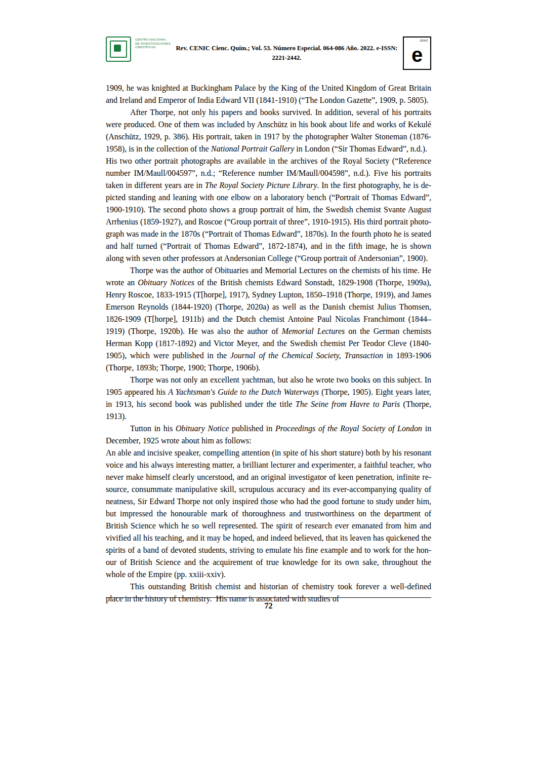Centro Nacional
de Investigaciones
Científicas
Rev. CENIC Cienc. Quím.; Vol. 53. Número Especial. 064-086 Año. 2022. e-ISSN: 2221-2442.
CENIC e
1909, he was knighted at Buckingham Palace by the King of the United Kingdom of Great Britain and Ireland and Emperor of India Edward VII (1841-1910) (“The London Gazette”, 1909, p. 5805).
After Thorpe, not only his papers and books survived. In addition, several of his portraits were produced. One of them was included by Anschütz in his book about life and works of Kekulé (Anschütz, 1929, p. 386). His portrait, taken in 1917 by the photographer Walter Stoneman (1876-1958), is in the collection of the National Portrait Gallery in London (“Sir Thomas Edward”, n.d.).
His two other portrait photographs are available in the archives of the Royal Society (“Reference number IM/Maull/004597”, n.d.; “Reference number IM/Maull/004598”, n.d.). Five his portraits taken in different years are in The Royal Society Picture Library. In the first photography, he is depicted standing and leaning with one elbow on a laboratory bench (“Portrait of Thomas Edward”, 1900-1910). The second photo shows a group portrait of him, the Swedish chemist Svante August Arrhenius (1859-1927), and Roscoe (“Group portrait of three”, 1910-1915). His third portrait photograph was made in the 1870s (“Portrait of Thomas Edward”, 1870s). In the fourth photo he is seated and half turned (“Portrait of Thomas Edward”, 1872-1874), and in the fifth image, he is shown along with seven other professors at Andersonian College (“Group portrait of Andersonian”, 1900).
Thorpe was the author of Obituaries and Memorial Lectures on the chemists of his time. He wrote an Obituary Notices of the British chemists Edward Sonstadt, 1829-1908 (Thorpe, 1909a), Henry Roscoe, 1833-1915 (T[horpe], 1917), Sydney Lupton, 1850–1918 (Thorpe, 1919), and James Emerson Reynolds (1844-1920) (Thorpe, 2020a) as well as the Danish chemist Julius Thomsen, 1826-1909 (T[horpe], 1911b) and the Dutch chemist Antoine Paul Nicolas Franchimont (1844–1919) (Thorpe, 1920b). He was also the author of Memorial Lectures on the German chemists Herman Kopp (1817-1892) and Victor Meyer, and the Swedish chemist Per Teodor Cleve (1840-1905), which were published in the Journal of the Chemical Society, Transaction in 1893-1906 (Thorpe, 1893b; Thorpe, 1900; Thorpe, 1906b).
Thorpe was not only an excellent yachtman, but also he wrote two books on this subject. In 1905 appeared his A Yachtsman's Guide to the Dutch Waterways (Thorpe, 1905). Eight years later, in 1913, his second book was published under the title The Seine from Havre to Paris (Thorpe, 1913).
Tutton in his Obituary Notice published in Proceedings of the Royal Society of London in December, 1925 wrote about him as follows:
An able and incisive speaker, compelling attention (in spite of his short stature) both by his resonant voice and his always interesting matter, a brilliant lecturer and experimenter, a faithful teacher, who never make himself clearly uncerstood, and an original investigator of keen penetration, infinite resource, consummate manipulative skill, scrupulous accuracy and its ever-accompanying quality of neatness, Sir Edward Thorpe not only inspired those who had the good fortune to study under him, but impressed the honourable mark of thoroughness and trustworthiness on the department of British Science which he so well represented. The spirit of research ever emanated from him and vivified all his teaching, and it may be hoped, and indeed believed, that its leaven has quickened the spirits of a band of devoted students, striving to emulate his fine example and to work for the honour of British Science and the acquirement of true knowledge for its own sake, throughout the whole of the Empire (pp. xxiii-xxiv).
This outstanding British chemist and historian of chemistry took forever a well-defined place in the history of chemistry. His name is associated with studies of
72